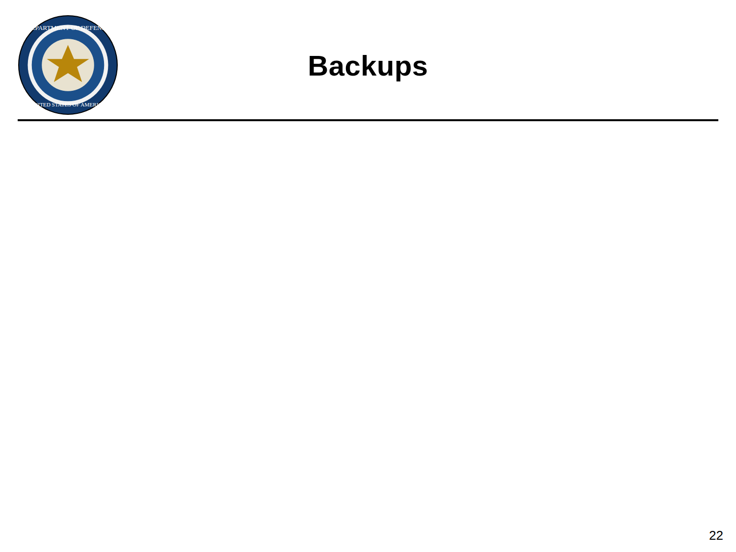Backups
22